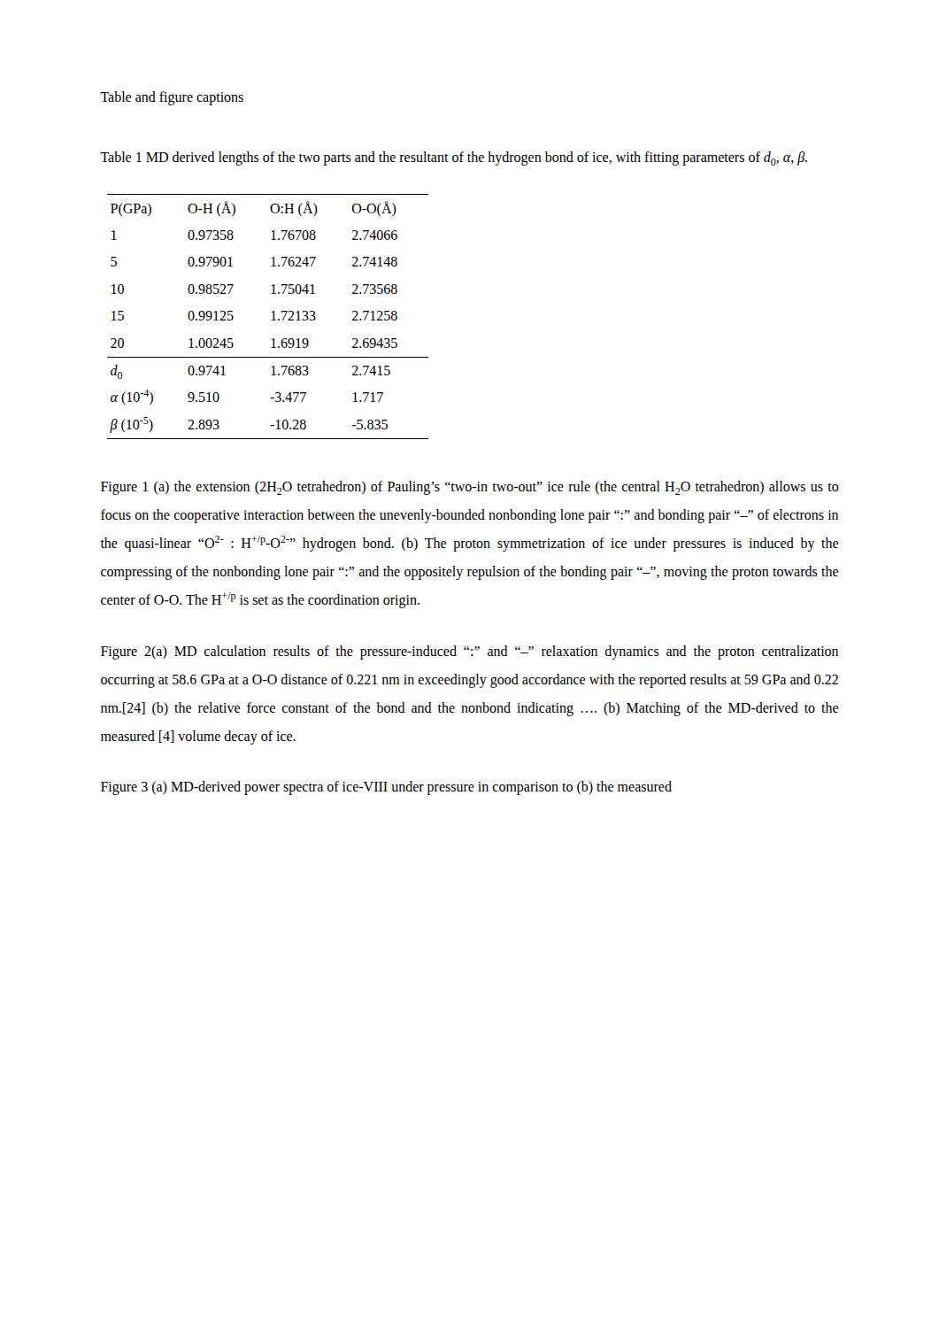Table and figure captions
Table 1 MD derived lengths of the two parts and the resultant of the hydrogen bond of ice, with fitting parameters of d0, α, β.
| P(GPa) | O-H (Å) | O:H (Å) | O-O(Å) |
| --- | --- | --- | --- |
| 1 | 0.97358 | 1.76708 | 2.74066 |
| 5 | 0.97901 | 1.76247 | 2.74148 |
| 10 | 0.98527 | 1.75041 | 2.73568 |
| 15 | 0.99125 | 1.72133 | 2.71258 |
| 20 | 1.00245 | 1.6919 | 2.69435 |
| d 0 | 0.9741 | 1.7683 | 2.7415 |
| α (10 -4 ) | 9.510 | -3.477 | 1.717 |
| β (10 -5 ) | 2.893 | -10.28 | -5.835 |
Figure 1 (a) the extension (2H2O tetrahedron) of Pauling’s “two-in two-out” ice rule (the central H2O tetrahedron) allows us to focus on the cooperative interaction between the unevenly-bounded nonbonding lone pair “:” and bonding pair “–” of electrons in the quasi-linear “O2- : H+/p-O2-” hydrogen bond. (b) The proton symmetrization of ice under pressures is induced by the compressing of the nonbonding lone pair “:” and the oppositely repulsion of the bonding pair “–”, moving the proton towards the center of O-O. The H+/p is set as the coordination origin.
Figure 2(a) MD calculation results of the pressure-induced “:” and “–” relaxation dynamics and the proton centralization occurring at 58.6 GPa at a O-O distance of 0.221 nm in exceedingly good accordance with the reported results at 59 GPa and 0.22 nm.[24] (b) the relative force constant of the bond and the nonbond indicating …. (b) Matching of the MD-derived to the measured [4] volume decay of ice.
Figure 3 (a) MD-derived power spectra of ice-VIII under pressure in comparison to (b) the measured